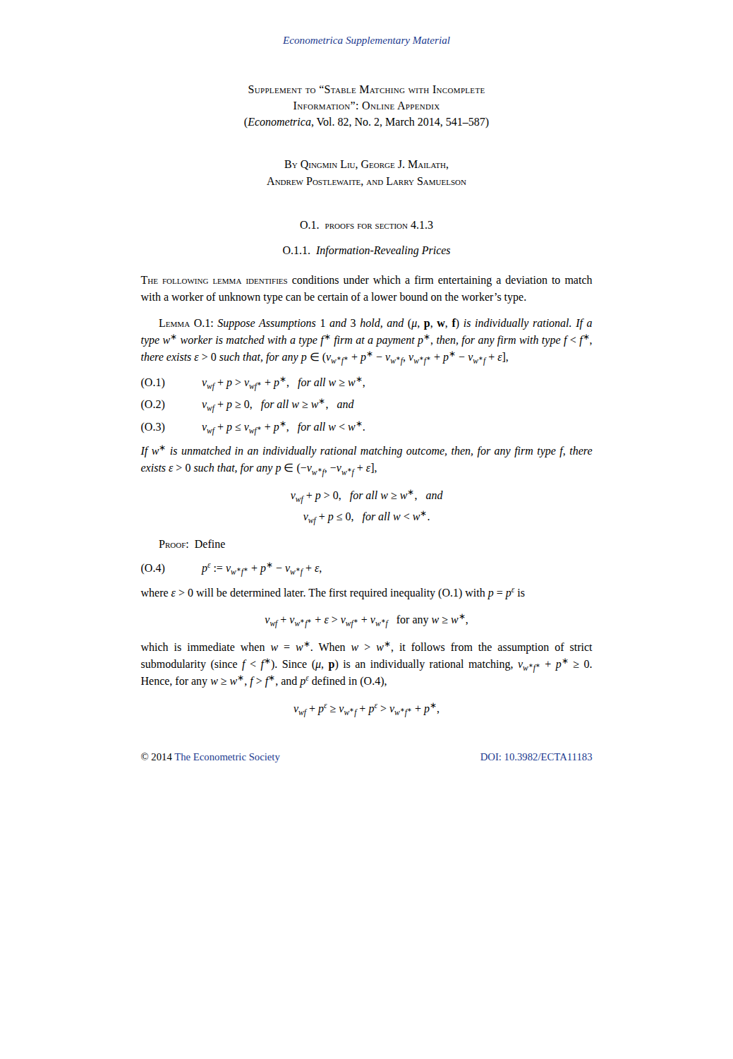Econometrica Supplementary Material
Supplement to “Stable Matching with Incomplete
Information”: Online Appendix
(Econometrica, Vol. 82, No. 2, March 2014, 541–587)
By Qingmin Liu, George J. Mailath,
Andrew Postlewaite, and Larry Samuelson
O.1. proofs for section 4.1.3
O.1.1. Information-Revealing Prices
The following lemma identifies conditions under which a firm entertaining a deviation to match with a worker of unknown type can be certain of a lower bound on the worker’s type.
Lemma O.1: Suppose Assumptions 1 and 3 hold, and (μ, p, w, f) is individually rational. If a type w∗ worker is matched with a type f∗ firm at a payment p∗, then, for any firm with type f < f∗, there exists ε > 0 such that, for any p ∈ (νw∗f∗ + p∗ − νw∗f, νw∗f∗ + p∗ − νw∗f + ε],
(O.1)
νwf + p > νwf∗ + p∗, for all w ≥ w∗,
(O.2)
νwf + p ≥ 0, for all w ≥ w∗, and
(O.3)
νwf + p ≤ νwf∗ + p∗, for all w < w∗.
If w∗ is unmatched in an individually rational matching outcome, then, for any firm type f, there exists ε > 0 such that, for any p ∈ (−νw∗f, −νw∗f + ε],
νwf + p > 0, for all w ≥ w∗, and νwf + p ≤ 0, for all w < w∗.
Proof: Define
(O.4)
pε := νw∗f∗ + p∗ − νw∗f + ε,
where ε > 0 will be determined later. The first required inequality (O.1) with p = pε is
νwf + νw∗f∗ + ε > νwf∗ + νw∗f for any w ≥ w∗,
which is immediate when w = w∗. When w > w∗, it follows from the assumption of strict submodularity (since f < f∗). Since (μ, p) is an individually rational matching, νw∗f∗ + p∗ ≥ 0. Hence, for any w ≥ w∗, f > f∗, and pε defined in (O.4),
νwf + pε ≥ νw∗f + pε > νw∗f∗ + p∗,
© 2014 The Econometric Society
DOI: 10.3982/ECTA11183